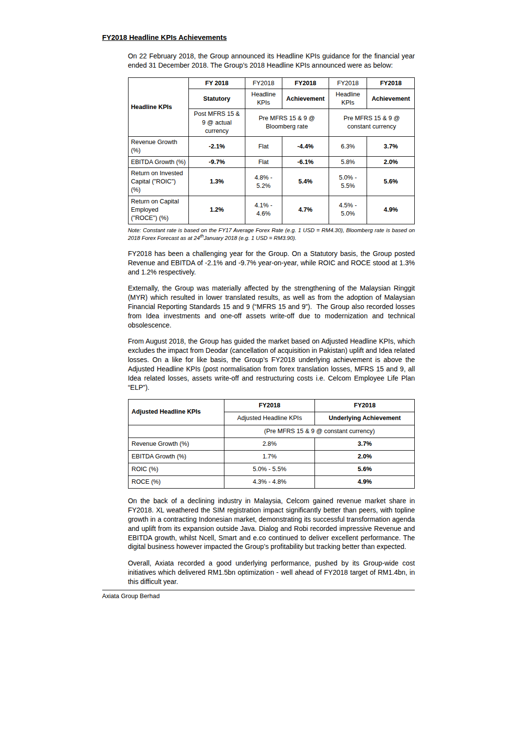FY2018 Headline KPIs Achievements
On 22 February 2018, the Group announced its Headline KPIs guidance for the financial year ended 31 December 2018. The Group’s 2018 Headline KPIs announced were as below:
| Headline KPIs | FY 2018 | FY2018 | FY2018 | FY2018 | FY2018 |
| Statutory | Headline KPIs | Achievement | Headline KPIs | Achievement |
| Post MFRS 15 & 9 @ actual currency | Pre MFRS 15 & 9 @ Bloomberg rate | Pre MFRS 15 & 9 @ constant currency |
| Revenue Growth (%) | -2.1% | Flat | -4.4% | 6.3% | 3.7% |
| EBITDA Growth (%) | -9.7% | Flat | -6.1% | 5.8% | 2.0% |
| Return on Invested Capital ("ROIC") (%) | 1.3% | 4.8% - 5.2% | 5.4% | 5.0% - 5.5% | 5.6% |
| Return on Capital Employed ("ROCE") (%) | 1.2% | 4.1% - 4.6% | 4.7% | 4.5% - 5.0% | 4.9% |
Note: Constant rate is based on the FY17 Average Forex Rate (e.g. 1 USD = RM4.30), Bloomberg rate is based on 2018 Forex Forecast as at 24thJanuary 2018 (e.g. 1 USD = RM3.90).
FY2018 has been a challenging year for the Group. On a Statutory basis, the Group posted Revenue and EBITDA of -2.1% and -9.7% year-on-year, while ROIC and ROCE stood at 1.3% and 1.2% respectively.
Externally, the Group was materially affected by the strengthening of the Malaysian Ringgit (MYR) which resulted in lower translated results, as well as from the adoption of Malaysian Financial Reporting Standards 15 and 9 (“MFRS 15 and 9”). The Group also recorded losses from Idea investments and one-off assets write-off due to modernization and technical obsolescence.
From August 2018, the Group has guided the market based on Adjusted Headline KPIs, which excludes the impact from Deodar (cancellation of acquisition in Pakistan) uplift and Idea related losses. On a like for like basis, the Group’s FY2018 underlying achievement is above the Adjusted Headline KPIs (post normalisation from forex translation losses, MFRS 15 and 9, all Idea related losses, assets write-off and restructuring costs i.e. Celcom Employee Life Plan “ELP”).
| Adjusted Headline KPIs | FY2018 | FY2018 |
| Adjusted Headline KPIs | Underlying Achievement |
| | (Pre MFRS 15 & 9 @ constant currency) |
| Revenue Growth (%) | 2.8% | 3.7% |
| EBITDA Growth (%) | 1.7% | 2.0% |
| ROIC (%) | 5.0% - 5.5% | 5.6% |
| ROCE (%) | 4.3% - 4.8% | 4.9% |
On the back of a declining industry in Malaysia, Celcom gained revenue market share in FY2018. XL weathered the SIM registration impact significantly better than peers, with topline growth in a contracting Indonesian market, demonstrating its successful transformation agenda and uplift from its expansion outside Java. Dialog and Robi recorded impressive Revenue and EBITDA growth, whilst Ncell, Smart and e.co continued to deliver excellent performance. The digital business however impacted the Group’s profitability but tracking better than expected.
Overall, Axiata recorded a good underlying performance, pushed by its Group-wide cost initiatives which delivered RM1.5bn optimization - well ahead of FY2018 target of RM1.4bn, in this difficult year.
Axiata Group Berhad